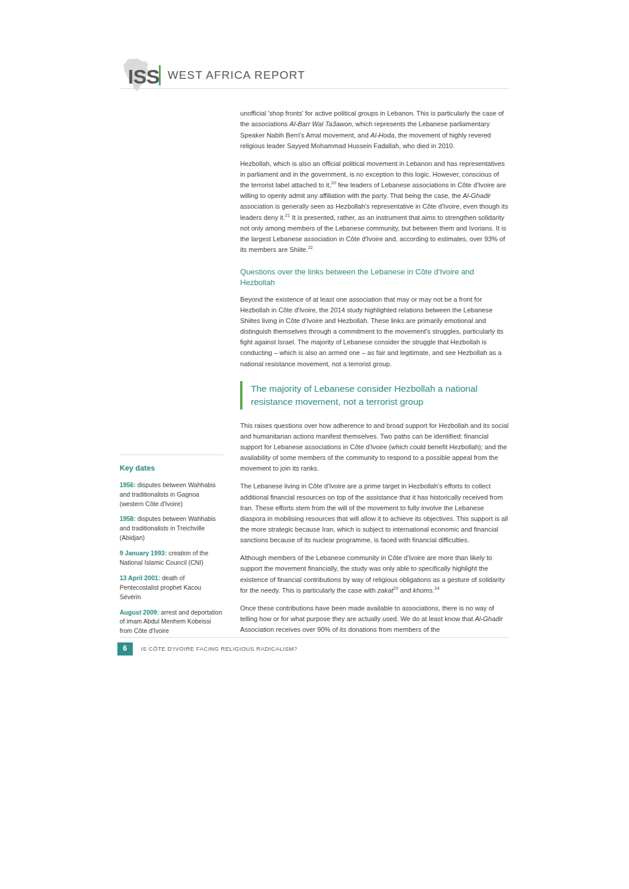ISS
West Africa Report
Key dates
1956: disputes between Wahhabis and traditionalists in Gagnoa (western Côte d'Ivoire)
1958: disputes between Wahhabis and traditionalists in Treichville (Abidjan)
9 January 1993: creation of the National Islamic Council (CNI)
13 April 2001: death of Pentecostalist prophet Kacou Sévérin
August 2009: arrest and deportation of imam Abdul Menhem Kobeissi from Côte d'Ivoire
unofficial 'shop fronts' for active political groups in Lebanon. This is particularly the case of the associations Al-Barr Wal Ta3awon, which represents the Lebanese parliamentary Speaker Nabih Berri's Amal movement, and Al-Hoda, the movement of highly revered religious leader Sayyed Mohammad Hussein Fadallah, who died in 2010.
Hezbollah, which is also an official political movement in Lebanon and has representatives in parliament and in the government, is no exception to this logic. However, conscious of the terrorist label attached to it,20 few leaders of Lebanese associations in Côte d'Ivoire are willing to openly admit any affiliation with the party. That being the case, the Al-Ghadir association is generally seen as Hezbollah's representative in Côte d'Ivoire, even though its leaders deny it.21 It is presented, rather, as an instrument that aims to strengthen solidarity not only among members of the Lebanese community, but between them and Ivorians. It is the largest Lebanese association in Côte d'Ivoire and, according to estimates, over 93% of its members are Shiite.22
Questions over the links between the Lebanese in Côte d'Ivoire and Hezbollah
Beyond the existence of at least one association that may or may not be a front for Hezbollah in Côte d'Ivoire, the 2014 study highlighted relations between the Lebanese Shiites living in Côte d'Ivoire and Hezbollah. These links are primarily emotional and distinguish themselves through a commitment to the movement's struggles, particularly its fight against Israel. The majority of Lebanese consider the struggle that Hezbollah is conducting – which is also an armed one – as fair and legitimate, and see Hezbollah as a national resistance movement, not a terrorist group.
The majority of Lebanese consider Hezbollah a national resistance movement, not a terrorist group
This raises questions over how adherence to and broad support for Hezbollah and its social and humanitarian actions manifest themselves. Two paths can be identified: financial support for Lebanese associations in Côte d'Ivoire (which could benefit Hezbollah); and the availability of some members of the community to respond to a possible appeal from the movement to join its ranks.
The Lebanese living in Côte d'Ivoire are a prime target in Hezbollah's efforts to collect additional financial resources on top of the assistance that it has historically received from Iran. These efforts stem from the will of the movement to fully involve the Lebanese diaspora in mobilising resources that will allow it to achieve its objectives. This support is all the more strategic because Iran, which is subject to international economic and financial sanctions because of its nuclear programme, is faced with financial difficulties.
Although members of the Lebanese community in Côte d'Ivoire are more than likely to support the movement financially, the study was only able to specifically highlight the existence of financial contributions by way of religious obligations as a gesture of solidarity for the needy. This is particularly the case with zakat23 and khoms.24
Once these contributions have been made available to associations, there is no way of telling how or for what purpose they are actually used. We do at least know that Al-Ghadir Association receives over 90% of its donations from members of the
6
Is Côte d'Ivoire facing religious radicalism?